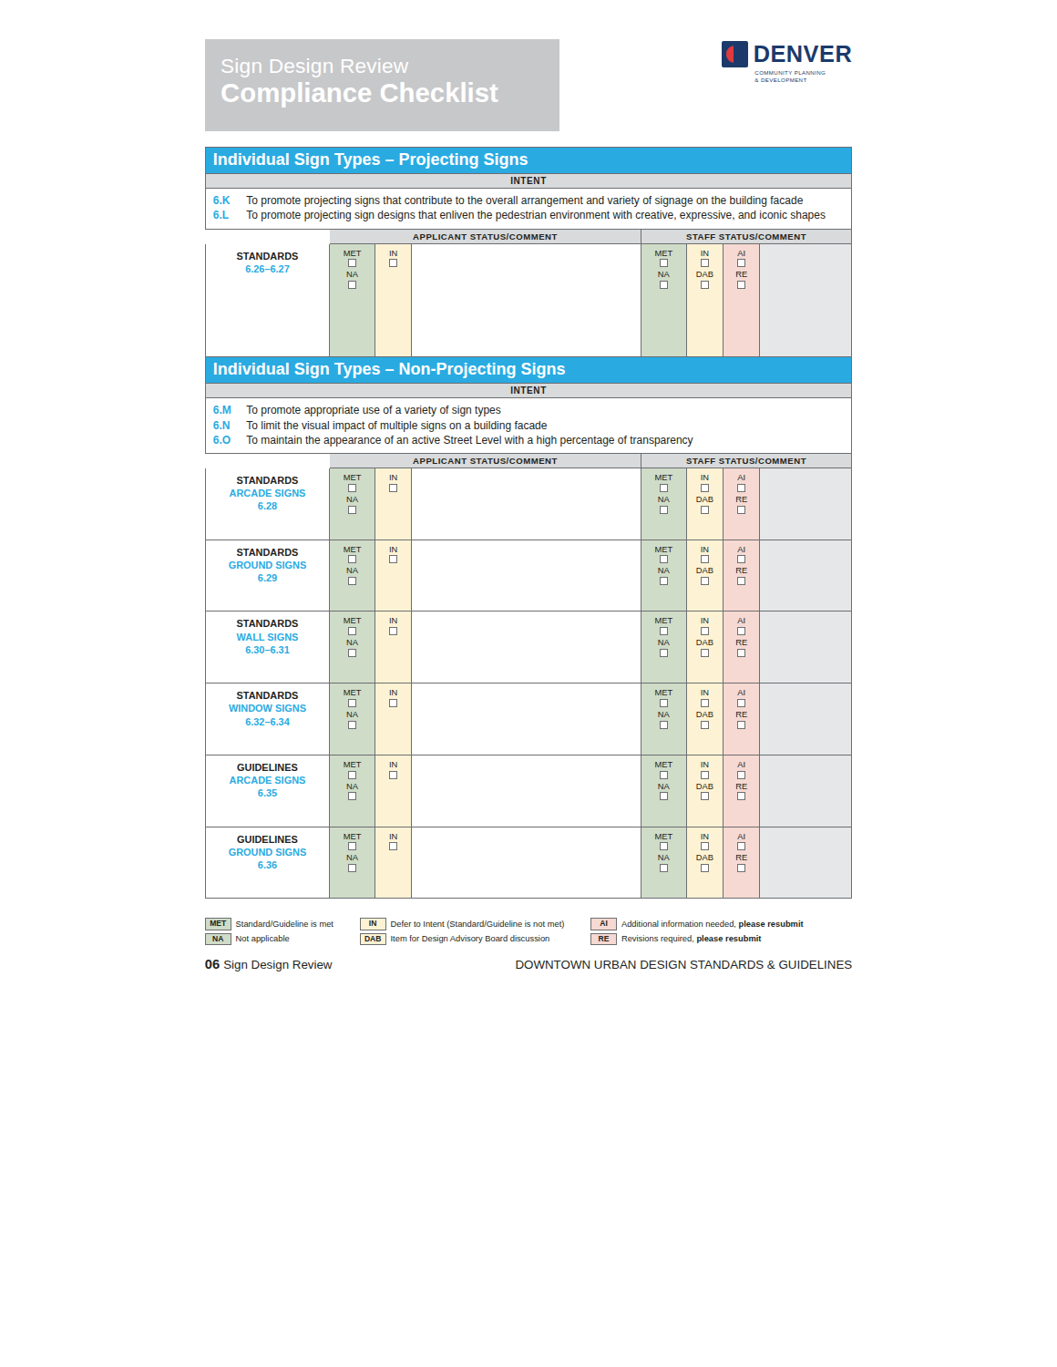Sign Design Review
Compliance Checklist
DENVER
COMMUNITY PLANNING
& DEVELOPMENT
| Individual Sign Types – Projecting Signs |
| INTENT |
| 6.K To promote projecting signs that contribute to the overall arrangement and variety of signage on the building facade 6.L To promote projecting sign designs that enliven the pedestrian environment with creative, expressive, and iconic shapes |
| | APPLICANT STATUS/COMMENT | STAFF STATUS/COMMENT |
| STANDARDS 6.26–6.27 | MET NA | IN | | MET NA | IN DAB | AI RE | |
| Individual Sign Types – Non-Projecting Signs |
| INTENT |
| 6.M To promote appropriate use of a variety of sign types 6.N To limit the visual impact of multiple signs on a building facade 6.O To maintain the appearance of an active Street Level with a high percentage of transparency |
| | APPLICANT STATUS/COMMENT | STAFF STATUS/COMMENT |
| STANDARDS ARCADE SIGNS 6.28 | MET NA | IN | | MET NA | IN DAB | AI RE | |
| STANDARDS GROUND SIGNS 6.29 | MET NA | IN | | MET NA | IN DAB | AI RE | |
| STANDARDS WALL SIGNS 6.30–6.31 | MET NA | IN | | MET NA | IN DAB | AI RE | |
| STANDARDS WINDOW SIGNS 6.32–6.34 | MET NA | IN | | MET NA | IN DAB | AI RE | |
| GUIDELINES ARCADE SIGNS 6.35 | MET NA | IN | | MET NA | IN DAB | AI RE | |
| GUIDELINES GROUND SIGNS 6.36 | MET NA | IN | | MET NA | IN DAB | AI RE | |
MET Standard/Guideline is met
NA Not applicable
IN Defer to Intent (Standard/Guideline is not met)
DAB Item for Design Advisory Board discussion
AI Additional information needed, please resubmit
RE Revisions required, please resubmit
06 Sign Design Review
DOWNTOWN URBAN DESIGN STANDARDS & GUIDELINES